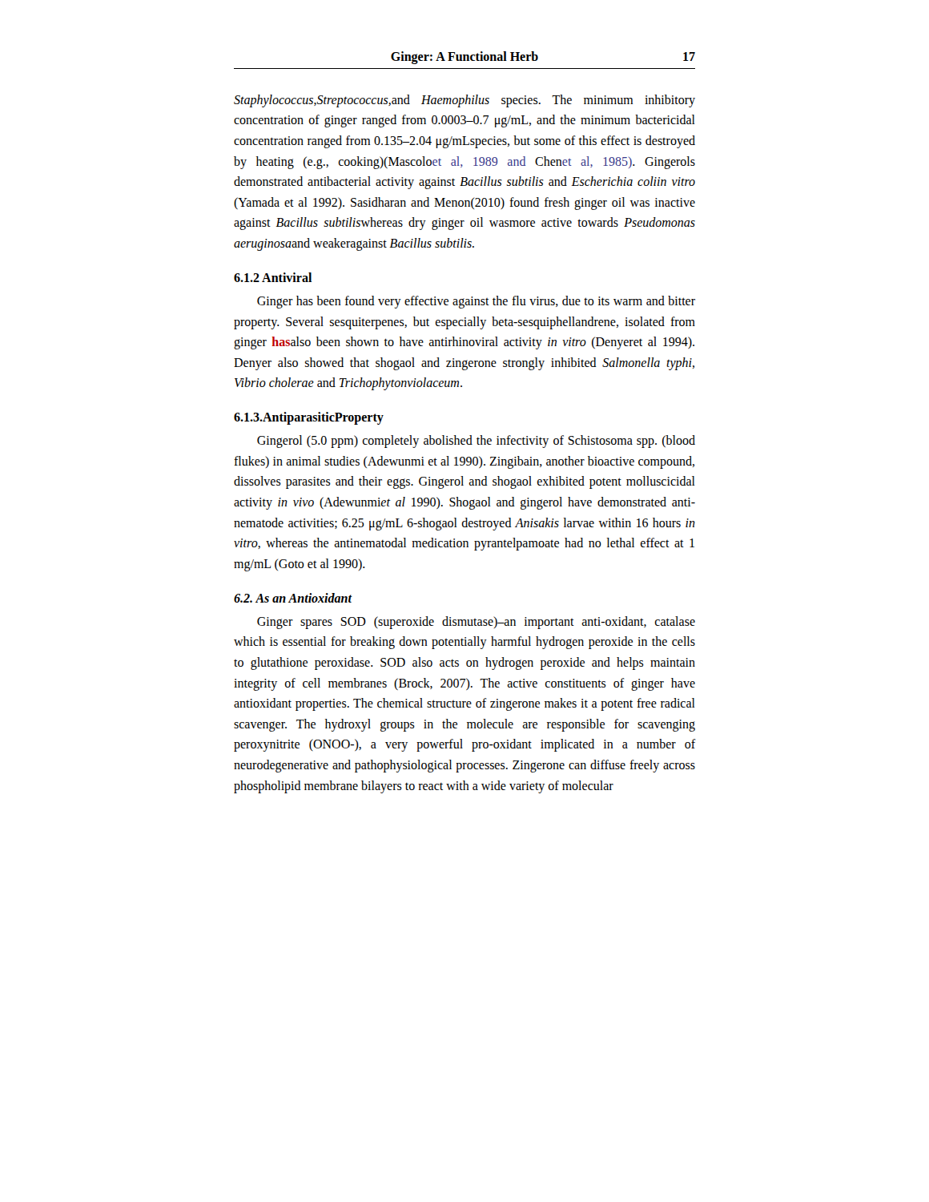Ginger: A Functional Herb 17
Staphylococcus,Streptococcus, and Haemophilus species. The minimum inhibitory concentration of ginger ranged from 0.0003–0.7 μg/mL, and the minimum bactericidal concentration ranged from 0.135–2.04 μg/mLspecies, but some of this effect is destroyed by heating (e.g., cooking)(Mascoloet al, 1989 and Chenet al, 1985). Gingerols demonstrated antibacterial activity against Bacillus subtilis and Escherichia coliin vitro (Yamada et al 1992). Sasidharan and Menon(2010) found fresh ginger oil was inactive against Bacillus subtiliswhereas dry ginger oil wasmore active towards Pseudomonas aeruginosaand weakeragainst Bacillus subtilis.
6.1.2 Antiviral
Ginger has been found very effective against the flu virus, due to its warm and bitter property. Several sesquiterpenes, but especially beta-sesquiphellandrene, isolated from ginger hasalso been shown to have antirhinoviral activity in vitro (Denyeret al 1994). Denyer also showed that shogaol and zingerone strongly inhibited Salmonella typhi, Vibrio cholerae and Trichophytonviolaceum.
6.1.3.AntiparasiticProperty
Gingerol (5.0 ppm) completely abolished the infectivity of Schistosoma spp. (blood flukes) in animal studies (Adewunmi et al 1990). Zingibain, another bioactive compound, dissolves parasites and their eggs. Gingerol and shogaol exhibited potent molluscicidal activity in vivo (Adewunmiet al 1990). Shogaol and gingerol have demonstrated anti-nematode activities; 6.25 μg/mL 6-shogaol destroyed Anisakis larvae within 16 hours in vitro, whereas the antinematodal medication pyrantelpamoate had no lethal effect at 1 mg/mL (Goto et al 1990).
6.2. As an Antioxidant
Ginger spares SOD (superoxide dismutase)–an important anti-oxidant, catalase which is essential for breaking down potentially harmful hydrogen peroxide in the cells to glutathione peroxidase. SOD also acts on hydrogen peroxide and helps maintain integrity of cell membranes (Brock, 2007). The active constituents of ginger have antioxidant properties. The chemical structure of zingerone makes it a potent free radical scavenger. The hydroxyl groups in the molecule are responsible for scavenging peroxynitrite (ONOO-), a very powerful pro-oxidant implicated in a number of neurodegenerative and pathophysiological processes. Zingerone can diffuse freely across phospholipid membrane bilayers to react with a wide variety of molecular